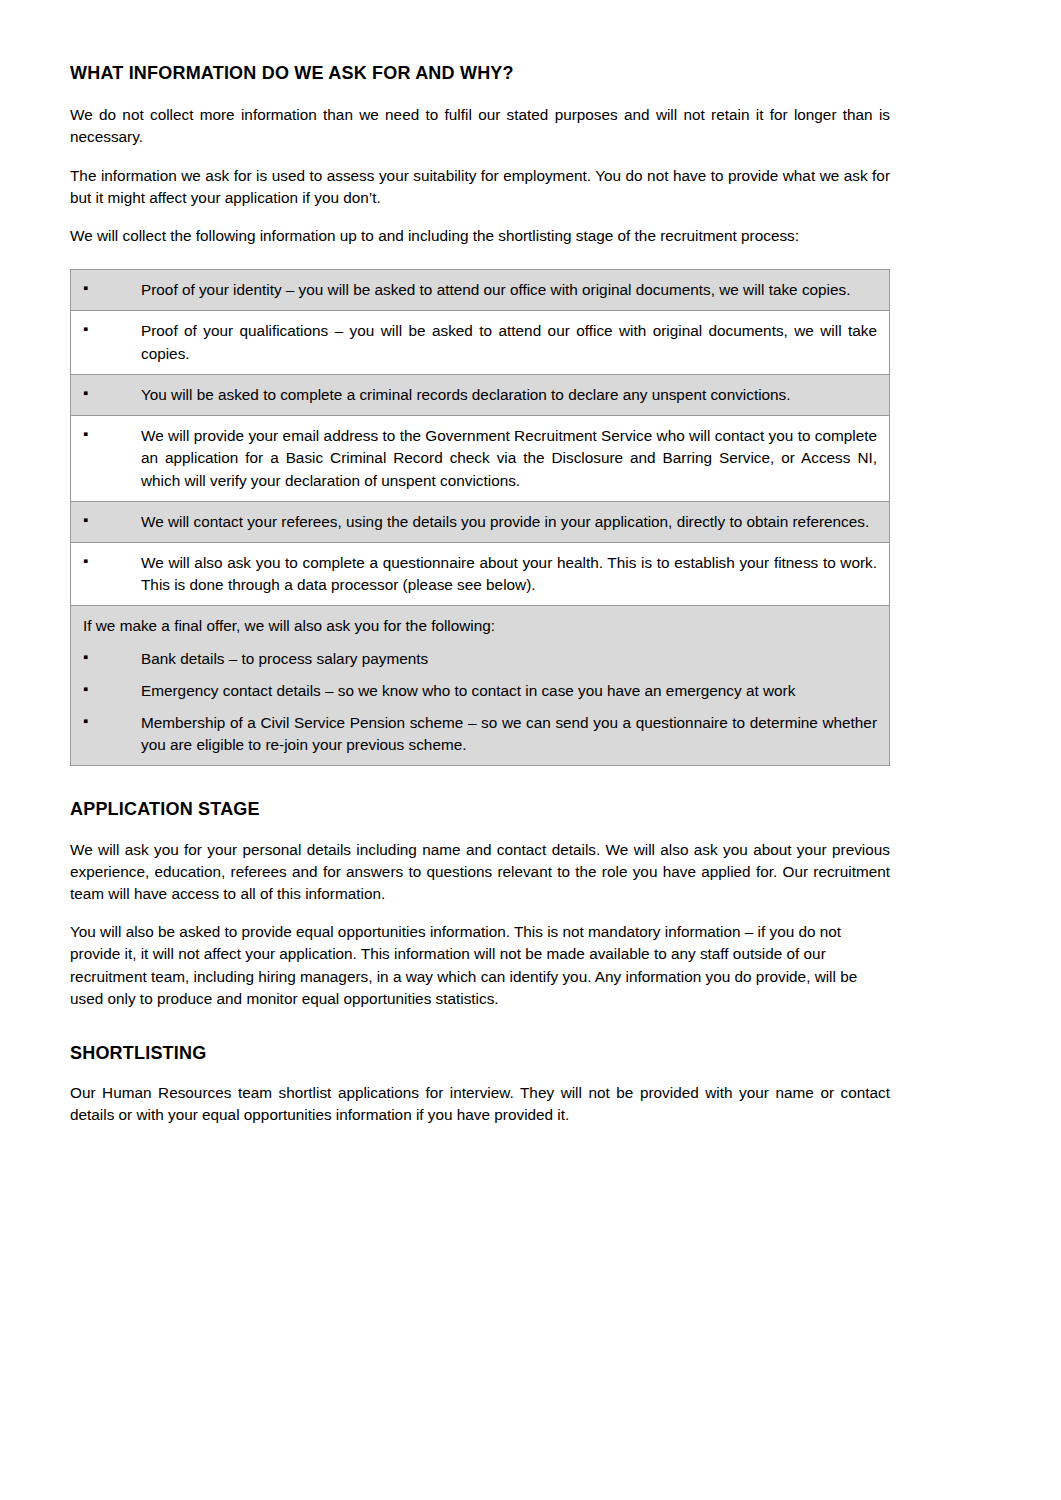WHAT INFORMATION DO WE ASK FOR AND WHY?
We do not collect more information than we need to fulfil our stated purposes and will not retain it for longer than is necessary.
The information we ask for is used to assess your suitability for employment. You do not have to provide what we ask for but it might affect your application if you don’t.
We will collect the following information up to and including the shortlisting stage of the recruitment process:
| Proof of your identity – you will be asked to attend our office with original documents, we will take copies. |
| Proof of your qualifications – you will be asked to attend our office with original documents, we will take copies. |
| You will be asked to complete a criminal records declaration to declare any unspent convictions. |
| We will provide your email address to the Government Recruitment Service who will contact you to complete an application for a Basic Criminal Record check via the Disclosure and Barring Service, or Access NI, which will verify your declaration of unspent convictions. |
| We will contact your referees, using the details you provide in your application, directly to obtain references. |
| We will also ask you to complete a questionnaire about your health. This is to establish your fitness to work. This is done through a data processor (please see below). |
| If we make a final offer, we will also ask you for the following: Bank details – to process salary payments Emergency contact details – so we know who to contact in case you have an emergency at work Membership of a Civil Service Pension scheme – so we can send you a questionnaire to determine whether you are eligible to re-join your previous scheme. |
APPLICATION STAGE
We will ask you for your personal details including name and contact details. We will also ask you about your previous experience, education, referees and for answers to questions relevant to the role you have applied for. Our recruitment team will have access to all of this information.
You will also be asked to provide equal opportunities information. This is not mandatory information – if you do not provide it, it will not affect your application. This information will not be made available to any staff outside of our recruitment team, including hiring managers, in a way which can identify you. Any information you do provide, will be used only to produce and monitor equal opportunities statistics.
SHORTLISTING
Our Human Resources team shortlist applications for interview. They will not be provided with your name or contact details or with your equal opportunities information if you have provided it.